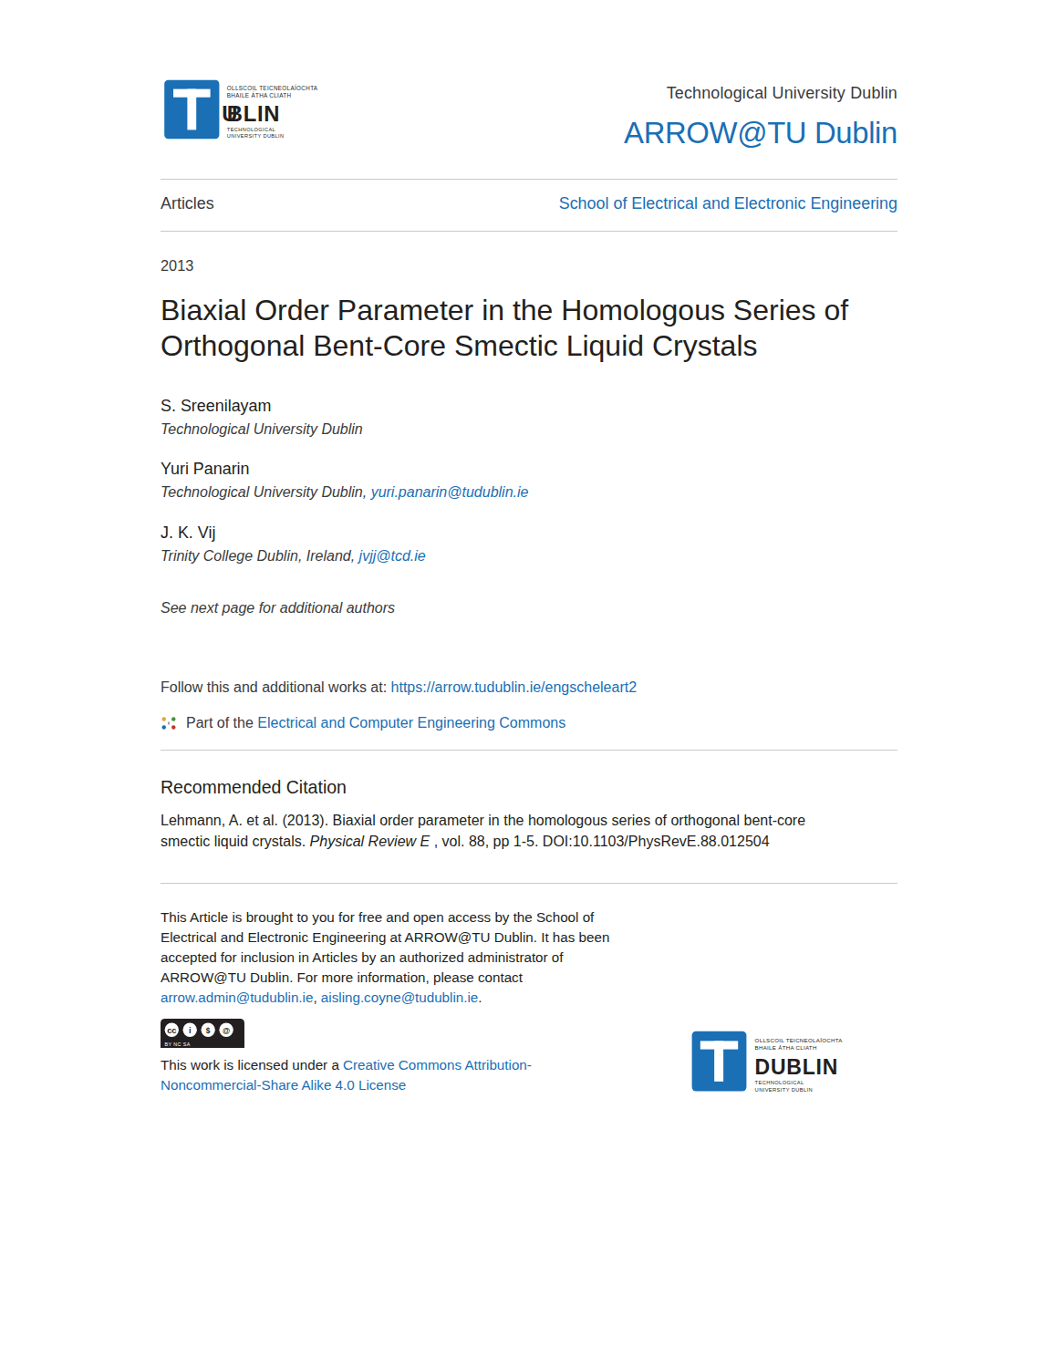OLLSCOIL TEICNEOLAÍOCHTA BHAILE ÁTHA CLIATH BLIN U TECHNOLOGICAL UNIVERSITY DUBLIN
Technological University Dublin
ARROW@TU Dublin
Articles
School of Electrical and Electronic Engineering
2013
Biaxial Order Parameter in the Homologous Series of Orthogonal Bent-Core Smectic Liquid Crystals
S. Sreenilayam
Technological University Dublin
Yuri Panarin
Technological University Dublin, yuri.panarin@tudublin.ie
J. K. Vij
Trinity College Dublin, Ireland, jvjj@tcd.ie
See next page for additional authors
Follow this and additional works at: https://arrow.tudublin.ie/engscheleart2
Part of the Electrical and Computer Engineering Commons
Recommended Citation
Lehmann, A. et al. (2013). Biaxial order parameter in the homologous series of orthogonal bent-core smectic liquid crystals. Physical Review E , vol. 88, pp 1-5. DOI:10.1103/PhysRevE.88.012504
This Article is brought to you for free and open access by the School of Electrical and Electronic Engineering at ARROW@TU Dublin. It has been accepted for inclusion in Articles by an authorized administrator of ARROW@TU Dublin. For more information, please contact arrow.admin@tudublin.ie, aisling.coyne@tudublin.ie.
cc i $ @ BY NC SA
This work is licensed under a Creative Commons Attribution-Noncommercial-Share Alike 4.0 License
OLLSCOIL TEICNEOLAÍOCHTA BHAILE ÁTHA CLIATH DUBLIN TECHNOLOGICAL UNIVERSITY DUBLIN